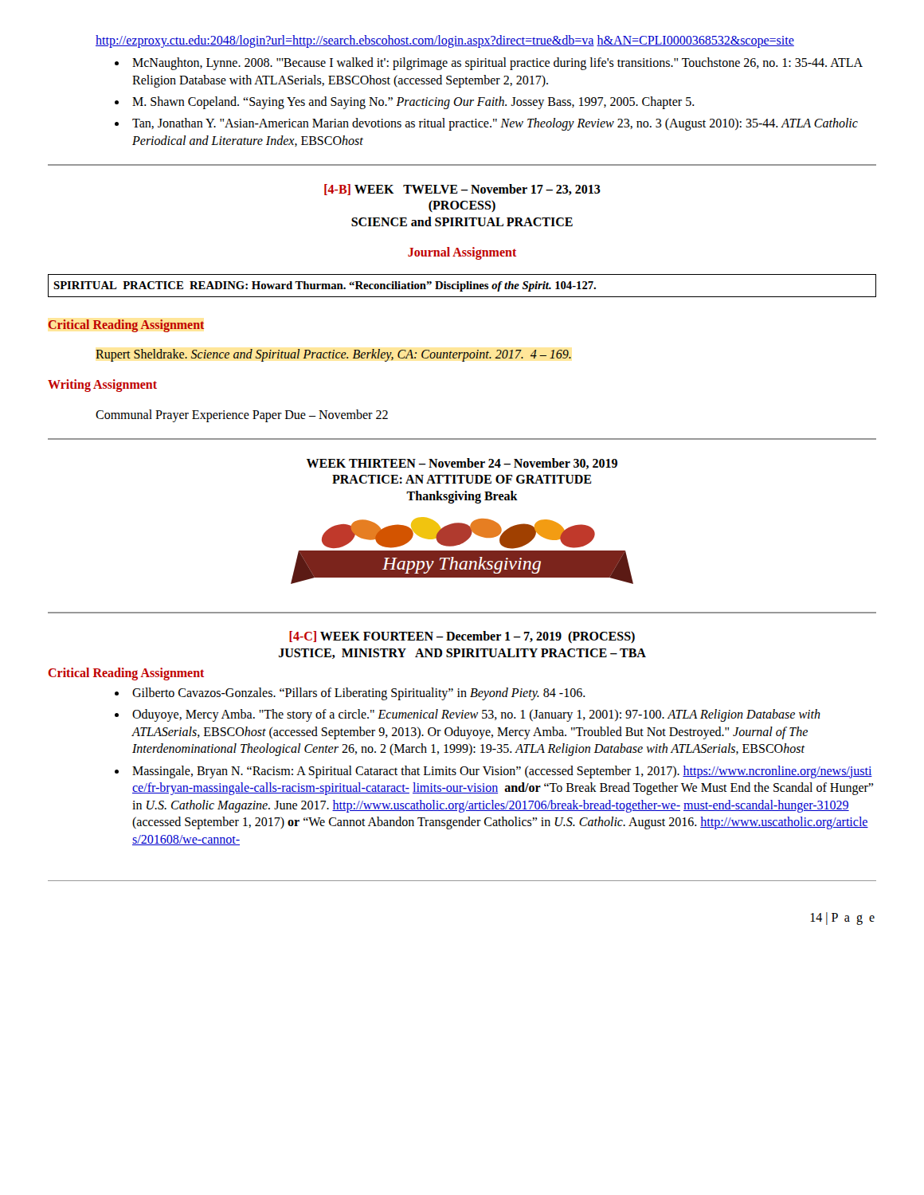http://ezproxy.ctu.edu:2048/login?url=http://search.ebscohost.com/login.aspx?direct=true&db=va h&AN=CPLI0000368532&scope=site
McNaughton, Lynne. 2008. "'Because I walked it': pilgrimage as spiritual practice during life's transitions." Touchstone 26, no. 1: 35-44. ATLA Religion Database with ATLASerials, EBSCOhost (accessed September 2, 2017).
M. Shawn Copeland. “Saying Yes and Saying No.” Practicing Our Faith. Jossey Bass, 1997, 2005. Chapter 5.
Tan, Jonathan Y. "Asian-American Marian devotions as ritual practice." New Theology Review 23, no. 3 (August 2010): 35-44. ATLA Catholic Periodical and Literature Index, EBSCOhost
[4-B] WEEK TWELVE – November 17 – 23, 2013
(PROCESS)
SCIENCE and SPIRITUAL PRACTICE
Journal Assignment
SPIRITUAL PRACTICE READING: Howard Thurman. “Reconciliation” Disciplines of the Spirit. 104-127.
Critical Reading Assignment
Rupert Sheldrake. Science and Spiritual Practice. Berkley, CA: Counterpoint. 2017. 4 – 169.
Writing Assignment
Communal Prayer Experience Paper Due – November 22
WEEK THIRTEEN – November 24 – November 30, 2019
PRACTICE: AN ATTITUDE OF GRATITUDE
Thanksgiving Break
Happy Thanksgiving
[4-C] WEEK FOURTEEN – December 1 – 7, 2019 (PROCESS)
JUSTICE, MINISTRY AND SPIRITUALITY PRACTICE – TBA
Critical Reading Assignment
Gilberto Cavazos-Gonzales. “Pillars of Liberating Spirituality” in Beyond Piety. 84 -106.
Oduyoye, Mercy Amba. "The story of a circle." Ecumenical Review 53, no. 1 (January 1, 2001): 97-100. ATLA Religion Database with ATLASerials, EBSCOhost (accessed September 9, 2013). Or Oduyoye, Mercy Amba. "Troubled But Not Destroyed." Journal of The Interdenominational Theological Center 26, no. 2 (March 1, 1999): 19-35. ATLA Religion Database with ATLASerials, EBSCOhost
Massingale, Bryan N. “Racism: A Spiritual Cataract that Limits Our Vision” (accessed September 1, 2017). https://www.ncronline.org/news/justice/fr-bryan-massingale-calls-racism-spiritual-cataract- limits-our-vision and/or “To Break Bread Together We Must End the Scandal of Hunger” in U.S. Catholic Magazine. June 2017. http://www.uscatholic.org/articles/201706/break-bread-together-we- must-end-scandal-hunger-31029 (accessed September 1, 2017) or “We Cannot Abandon Transgender Catholics” in U.S. Catholic. August 2016. http://www.uscatholic.org/articles/201608/we-cannot-
14 | P a g e